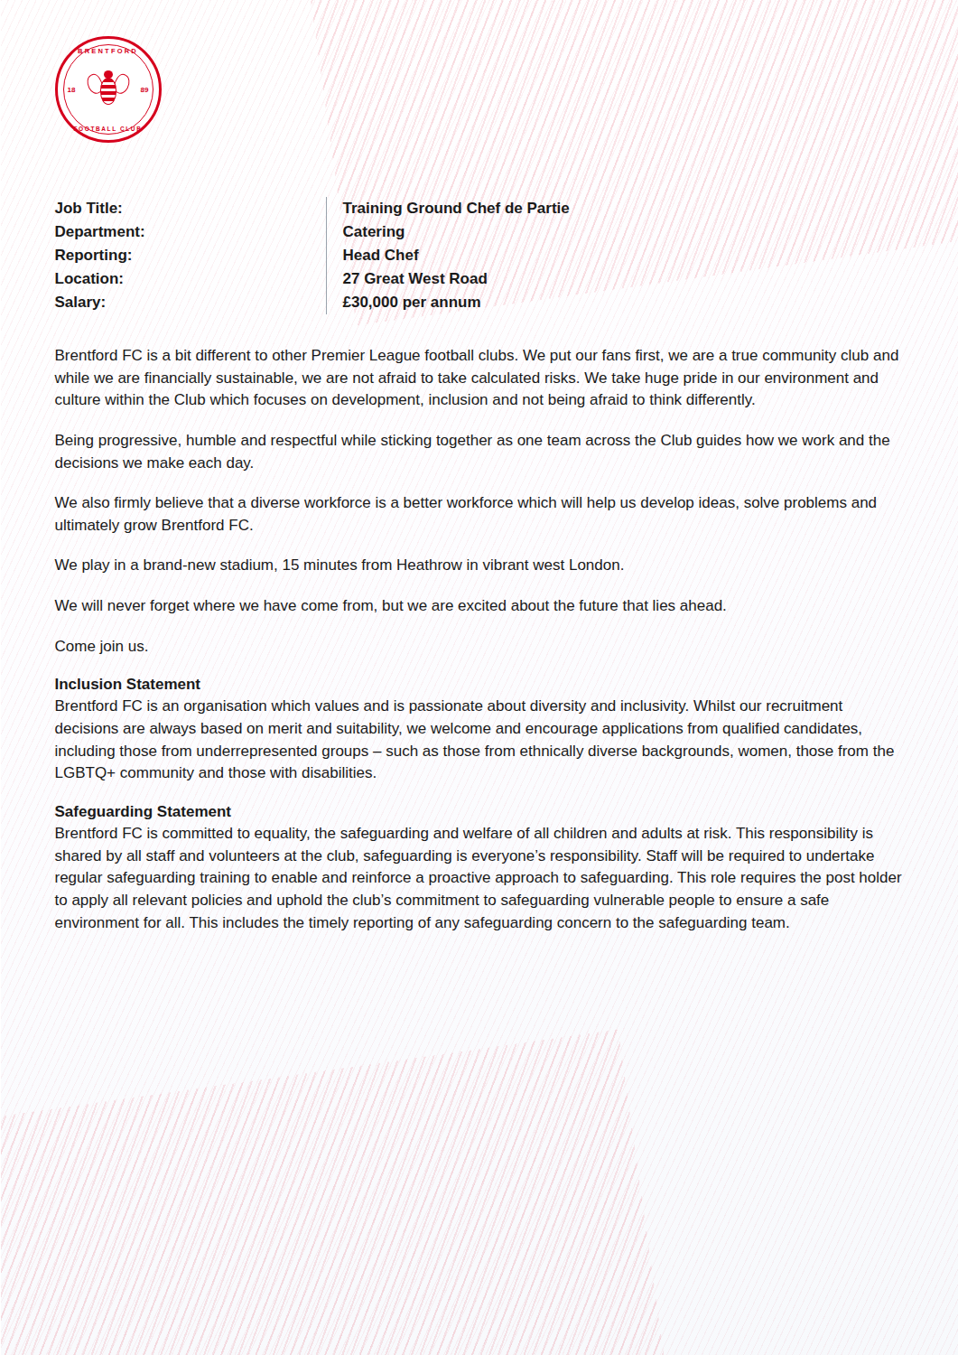BRENTFORD
18
89
FOOTBALL CLUB
| Job Title: | Training Ground Chef de Partie |
| Department: | Catering |
| Reporting: | Head Chef |
| Location: | 27 Great West Road |
| Salary: | £30,000 per annum |
Brentford FC is a bit different to other Premier League football clubs. We put our fans first, we are a true community club and while we are financially sustainable, we are not afraid to take calculated risks. We take huge pride in our environment and culture within the Club which focuses on development, inclusion and not being afraid to think differently.
Being progressive, humble and respectful while sticking together as one team across the Club guides how we work and the decisions we make each day.
We also firmly believe that a diverse workforce is a better workforce which will help us develop ideas, solve problems and ultimately grow Brentford FC.
We play in a brand-new stadium, 15 minutes from Heathrow in vibrant west London.
We will never forget where we have come from, but we are excited about the future that lies ahead.
Come join us.
Inclusion Statement
Brentford FC is an organisation which values and is passionate about diversity and inclusivity. Whilst our recruitment decisions are always based on merit and suitability, we welcome and encourage applications from qualified candidates, including those from underrepresented groups – such as those from ethnically diverse backgrounds, women, those from the LGBTQ+ community and those with disabilities.
Safeguarding Statement
Brentford FC is committed to equality, the safeguarding and welfare of all children and adults at risk. This responsibility is shared by all staff and volunteers at the club, safeguarding is everyone’s responsibility. Staff will be required to undertake regular safeguarding training to enable and reinforce a proactive approach to safeguarding. This role requires the post holder to apply all relevant policies and uphold the club’s commitment to safeguarding vulnerable people to ensure a safe environment for all. This includes the timely reporting of any safeguarding concern to the safeguarding team.